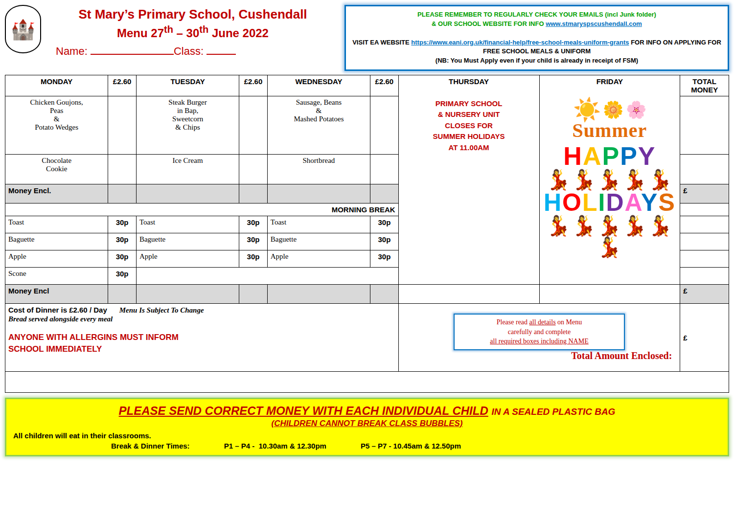🏰
St Mary’s Primary School, Cushendall
Menu 27th – 30th June 2022
Name: Class:
PLEASE REMEMBER TO REGULARLY CHECK YOUR EMAILS (incl Junk folder)
& OUR SCHOOL WEBSITE FOR INFO www.stmaryspscushendall.com
VISIT EA WEBSITE https://www.eani.org.uk/financial-help/free-school-meals-uniform-grants FOR INFO ON APPLYING FOR FREE SCHOOL MEALS & UNIFORM
(NB: You Must Apply even if your child is already in receipt of FSM)
| MONDAY | £2.60 | TUESDAY | £2.60 | WEDNESDAY | £2.60 | THURSDAY | FRIDAY | TOTAL MONEY |
| Chicken Goujons, Peas & Potato Wedges | | Steak Burger in Bap, Sweetcorn & Chips | | Sausage, Beans & Mashed Potatoes | | PRIMARY SCHOOL & NURSERY UNIT CLOSES FOR SUMMER HOLIDAYS AT 11.00AM | ☀️ 🌼 🌸 Summer H A P P Y 💃💃💃💃💃 H O L I D A Y S 💃💃💃💃💃💃 | |
| Chocolate Cookie | | Ice Cream | | Shortbread | | |
| Money Encl. | | | | | | £ |
| MORNING BREAK | |
| Toast | 30p | Toast | 30p | Toast | 30p | |
| Baguette | 30p | Baguette | 30p | Baguette | 30p | |
| Apple | 30p | Apple | 30p | Apple | 30p | |
| Scone | 30p | | |
| Money Encl | | | | | | | | £ |
| Cost of Dinner is £2.60 / Day Menu Is Subject To Change Bread served alongside every meal ANYONE WITH ALLERGINS MUST INFORM SCHOOL IMMEDIATELY | Please read all details on Menu carefully and complete all required boxes including NAME Total Amount Enclosed: | £ |
PLEASE SEND CORRECT MONEY WITH EACH INDIVIDUAL CHILD IN A SEALED PLASTIC BAG
(CHILDREN CANNOT BREAK CLASS BUBBLES)
All children will eat in their classrooms.
Break & Dinner Times: P1 – P4 - 10.30am & 12.30pm P5 – P7 - 10.45am & 12.50pm